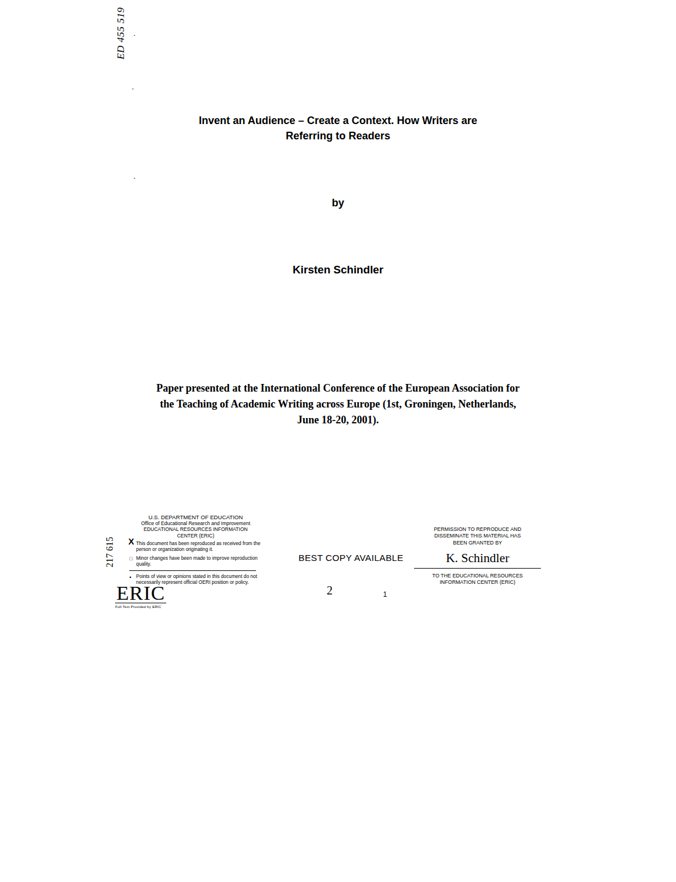ED 455 519
. ʻ .
Invent an Audience – Create a Context. How Writers are
Referring to Readers
by
Kirsten Schindler
Paper presented at the International Conference of the European Association for the Teaching of Academic Writing across Europe (1st, Groningen, Netherlands, June 18-20, 2001).
U.S. DEPARTMENT OF EDUCATION
Office of Educational Research and Improvement
EDUCATIONAL RESOURCES INFORMATION
CENTER (ERIC)
X This document has been reproduced as received from the person or organization originating it.
□ Minor changes have been made to improve reproduction quality.
• Points of view or opinions stated in this document do not necessarily represent official OERI position or policy.
BEST COPY AVAILABLE
PERMISSION TO REPRODUCE AND
DISSEMINATE THIS MATERIAL HAS
BEEN GRANTED BY
K. Schindler
TO THE EDUCATIONAL RESOURCES
INFORMATION CENTER (ERIC)
2
1
217 615
ERIC
Full Text Provided by ERIC